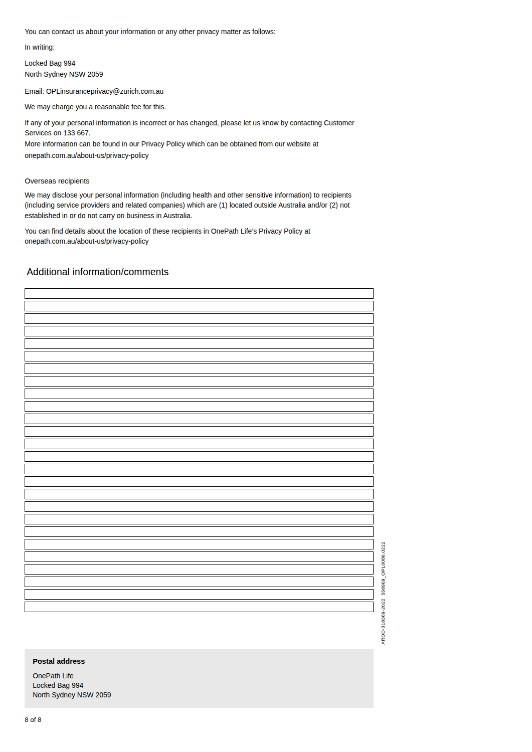You can contact us about your information or any other privacy matter as follows:
In writing:
Locked Bag 994
North Sydney NSW 2059
Email: OPLinsuranceprivacy@zurich.com.au
We may charge you a reasonable fee for this.
If any of your personal information is incorrect or has changed, please let us know by contacting Customer Services on 133 667.
More information can be found in our Privacy Policy which can be obtained from our website at
onepath.com.au/about-us/privacy-policy
Overseas recipients
We may disclose your personal information (including health and other sensitive information) to recipients (including service providers and related companies) which are (1) located outside Australia and/or (2) not established in or do not carry on business in Australia.
You can find details about the location of these recipients in OnePath Life’s Privacy Policy at onepath.com.au/about-us/privacy-policy
Additional information/comments
AROD-018369-2022 558969_OPL0086.0222
Postal address
OnePath Life
Locked Bag 994
North Sydney NSW 2059
8 of 8